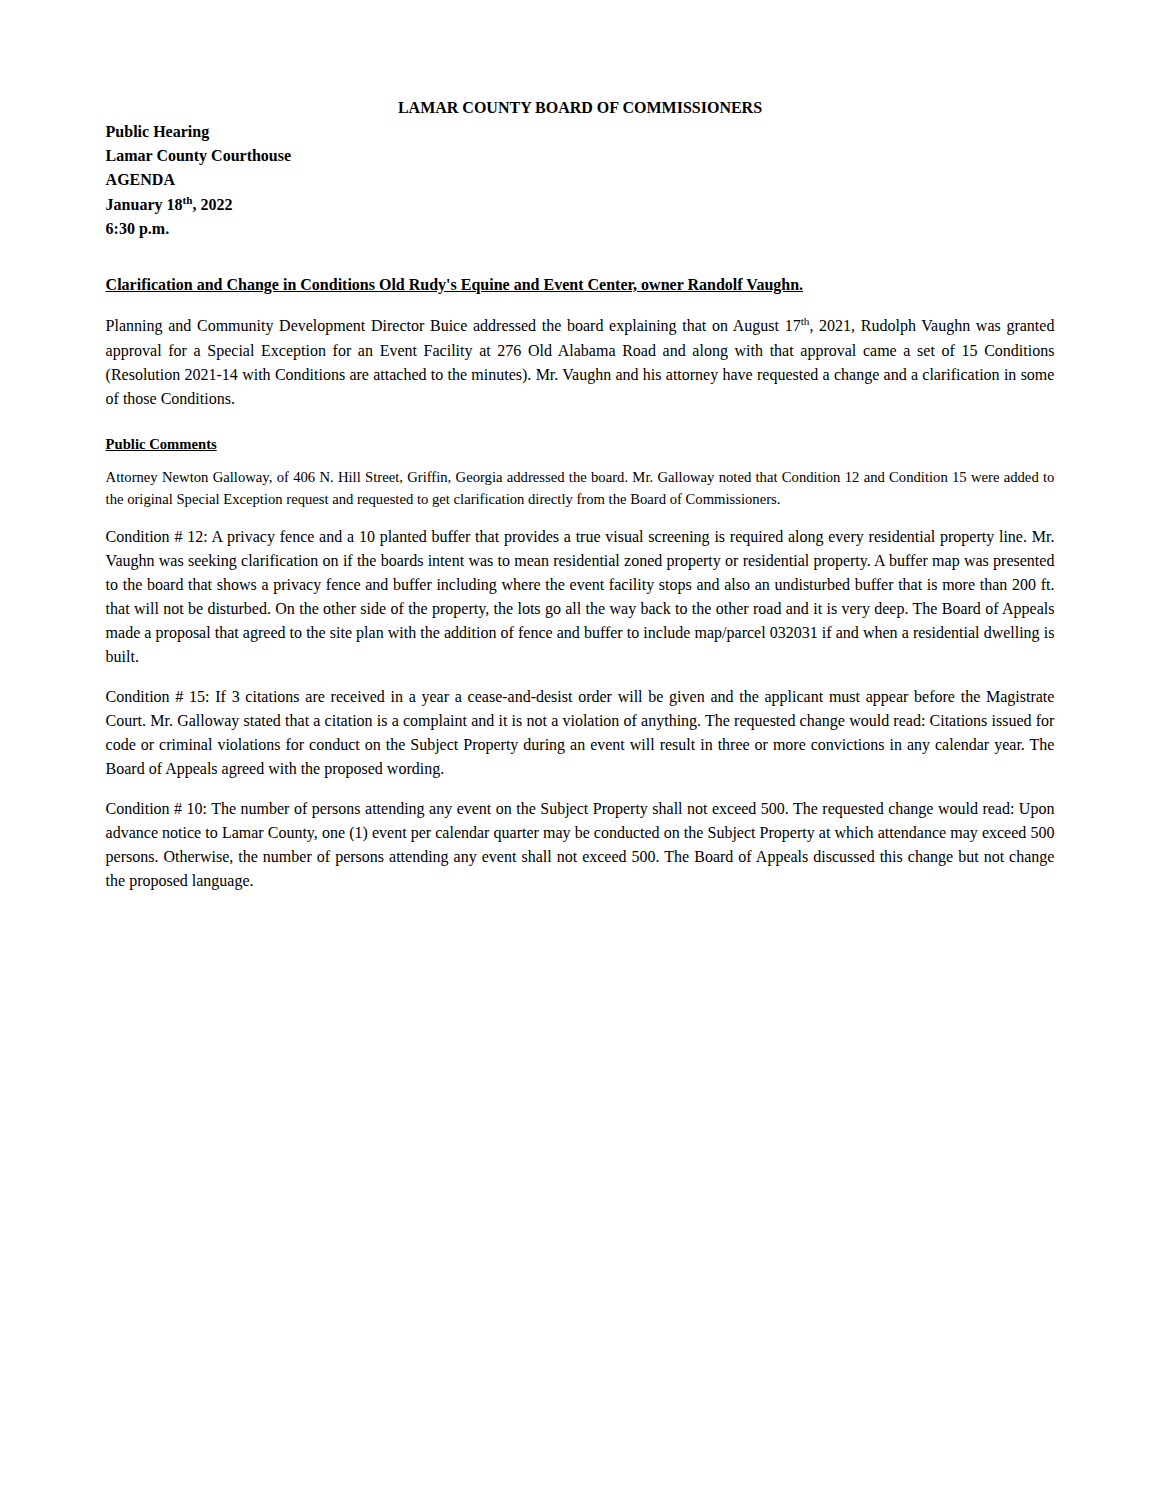LAMAR COUNTY BOARD OF COMMISSIONERS
Public Hearing
Lamar County Courthouse
AGENDA
January 18th, 2022
6:30 p.m.
Clarification and Change in Conditions Old Rudy's Equine and Event Center, owner Randolf Vaughn.
Planning and Community Development Director Buice addressed the board explaining that on August 17th, 2021, Rudolph Vaughn was granted approval for a Special Exception for an Event Facility at 276 Old Alabama Road and along with that approval came a set of 15 Conditions (Resolution 2021-14 with Conditions are attached to the minutes). Mr. Vaughn and his attorney have requested a change and a clarification in some of those Conditions.
Public Comments
Attorney Newton Galloway, of 406 N. Hill Street, Griffin, Georgia addressed the board. Mr. Galloway noted that Condition 12 and Condition 15 were added to the original Special Exception request and requested to get clarification directly from the Board of Commissioners.
Condition # 12: A privacy fence and a 10 planted buffer that provides a true visual screening is required along every residential property line. Mr. Vaughn was seeking clarification on if the boards intent was to mean residential zoned property or residential property. A buffer map was presented to the board that shows a privacy fence and buffer including where the event facility stops and also an undisturbed buffer that is more than 200 ft. that will not be disturbed. On the other side of the property, the lots go all the way back to the other road and it is very deep. The Board of Appeals made a proposal that agreed to the site plan with the addition of fence and buffer to include map/parcel 032031 if and when a residential dwelling is built.
Condition # 15: If 3 citations are received in a year a cease-and-desist order will be given and the applicant must appear before the Magistrate Court. Mr. Galloway stated that a citation is a complaint and it is not a violation of anything. The requested change would read: Citations issued for code or criminal violations for conduct on the Subject Property during an event will result in three or more convictions in any calendar year. The Board of Appeals agreed with the proposed wording.
Condition # 10: The number of persons attending any event on the Subject Property shall not exceed 500. The requested change would read: Upon advance notice to Lamar County, one (1) event per calendar quarter may be conducted on the Subject Property at which attendance may exceed 500 persons. Otherwise, the number of persons attending any event shall not exceed 500. The Board of Appeals discussed this change but not change the proposed language.